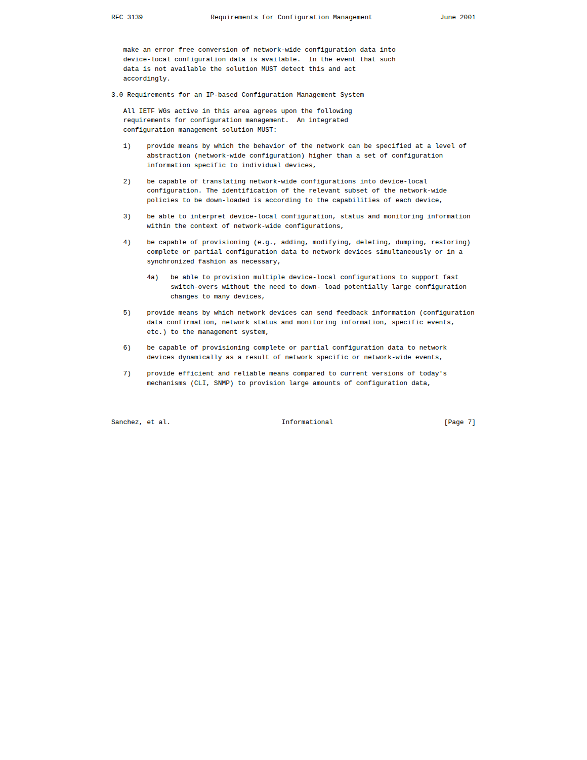RFC 3139 Requirements for Configuration Management June 2001
make an error free conversion of network-wide configuration data into device-local configuration data is available. In the event that such data is not available the solution MUST detect this and act accordingly.
3.0 Requirements for an IP-based Configuration Management System
All IETF WGs active in this area agrees upon the following requirements for configuration management. An integrated configuration management solution MUST:
1) provide means by which the behavior of the network can be specified at a level of abstraction (network-wide configuration) higher than a set of configuration information specific to individual devices,
2) be capable of translating network-wide configurations into device-local configuration. The identification of the relevant subset of the network-wide policies to be down-loaded is according to the capabilities of each device,
3) be able to interpret device-local configuration, status and monitoring information within the context of network-wide configurations,
4) be capable of provisioning (e.g., adding, modifying, deleting, dumping, restoring) complete or partial configuration data to network devices simultaneously or in a synchronized fashion as necessary,
4a) be able to provision multiple device-local configurations to support fast switch-overs without the need to down- load potentially large configuration changes to many devices,
5) provide means by which network devices can send feedback information (configuration data confirmation, network status and monitoring information, specific events, etc.) to the management system,
6) be capable of provisioning complete or partial configuration data to network devices dynamically as a result of network specific or network-wide events,
7) provide efficient and reliable means compared to current versions of today's mechanisms (CLI, SNMP) to provision large amounts of configuration data,
Sanchez, et al. Informational [Page 7]